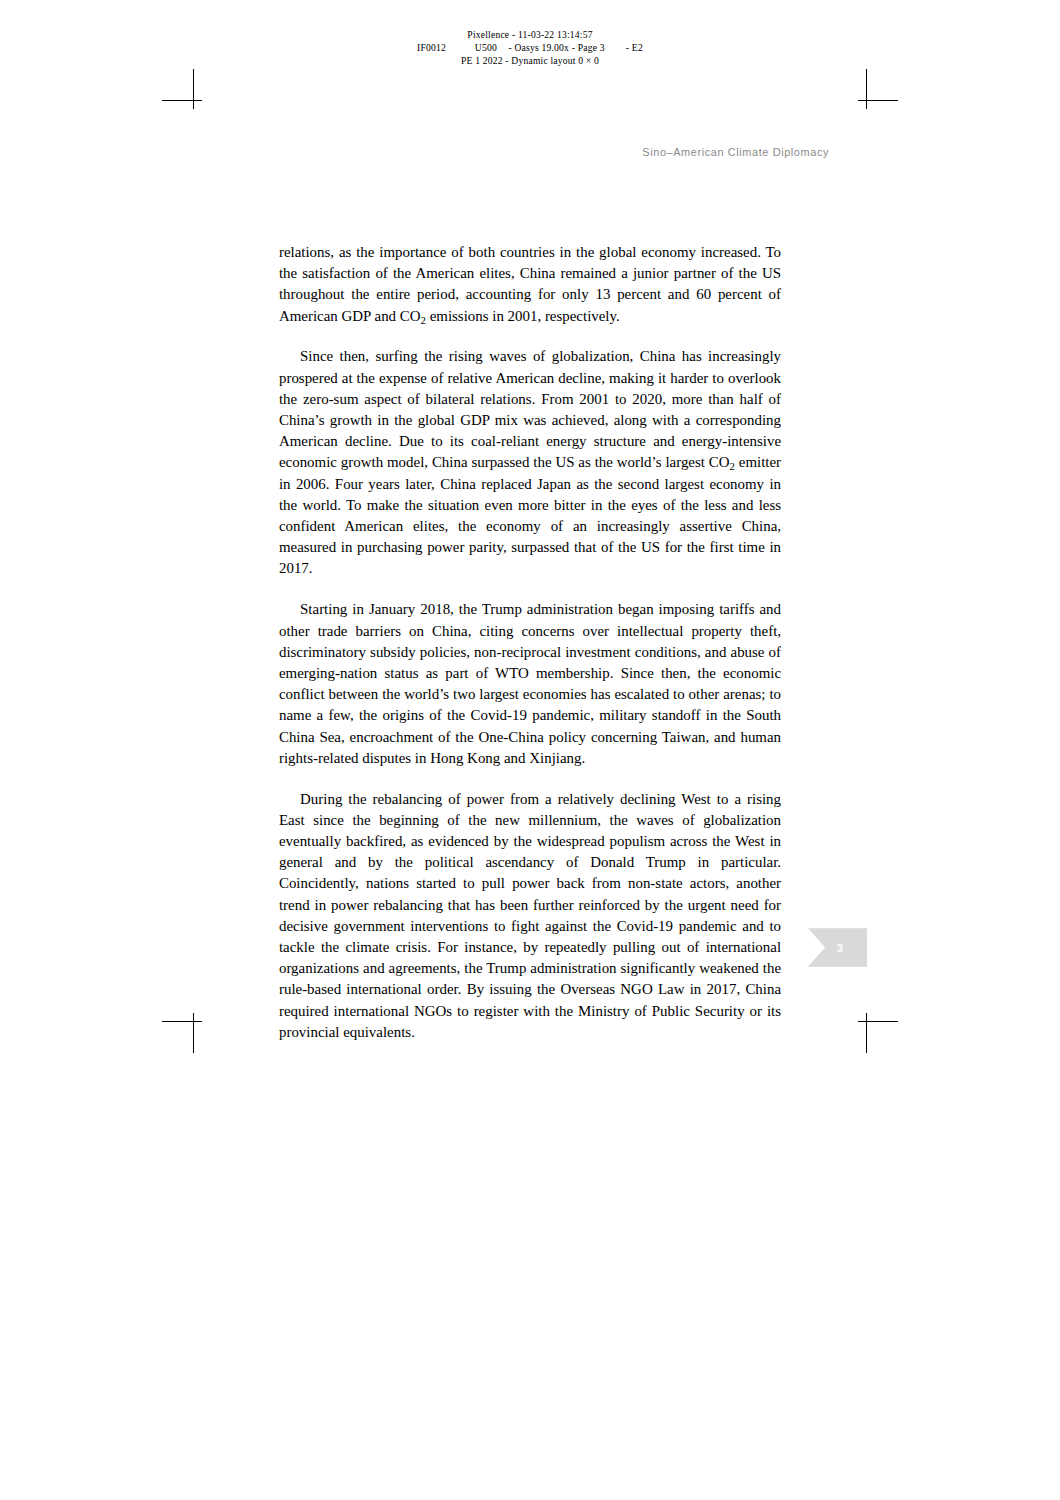Pixellence - 11-03-22 13:14:57 IF0012 U500- Oasys 19.00x - Page 3- E2 PE 1 2022 - Dynamic layout 0 × 0
Sino–American Climate Diplomacy
relations, as the importance of both countries in the global economy increased. To the satisfaction of the American elites, China remained a junior partner of the US throughout the entire period, accounting for only 13 percent and 60 percent of American GDP and CO2 emissions in 2001, respectively.
Since then, surfing the rising waves of globalization, China has increasingly prospered at the expense of relative American decline, making it harder to overlook the zero-sum aspect of bilateral relations. From 2001 to 2020, more than half of China’s growth in the global GDP mix was achieved, along with a corresponding American decline. Due to its coal-reliant energy structure and energy-intensive economic growth model, China surpassed the US as the world’s largest CO2 emitter in 2006. Four years later, China replaced Japan as the second largest economy in the world. To make the situation even more bitter in the eyes of the less and less confident American elites, the economy of an increasingly assertive China, measured in purchasing power parity, surpassed that of the US for the first time in 2017.
Starting in January 2018, the Trump administration began imposing tariffs and other trade barriers on China, citing concerns over intellectual property theft, discriminatory subsidy policies, non-reciprocal investment conditions, and abuse of emerging-nation status as part of WTO membership. Since then, the economic conflict between the world’s two largest economies has escalated to other arenas; to name a few, the origins of the Covid-19 pandemic, military standoff in the South China Sea, encroachment of the One-China policy concerning Taiwan, and human rights-related disputes in Hong Kong and Xinjiang.
During the rebalancing of power from a relatively declining West to a rising East since the beginning of the new millennium, the waves of globalization eventually backfired, as evidenced by the widespread populism across the West in general and by the political ascendancy of Donald Trump in particular. Coincidently, nations started to pull power back from non-state actors, another trend in power rebalancing that has been further reinforced by the urgent need for decisive government interventions to fight against the Covid-19 pandemic and to tackle the climate crisis. For instance, by repeatedly pulling out of international organizations and agreements, the Trump administration significantly weakened the rule-based international order. By issuing the Overseas NGO Law in 2017, China required international NGOs to register with the Ministry of Public Security or its provincial equivalents.
3